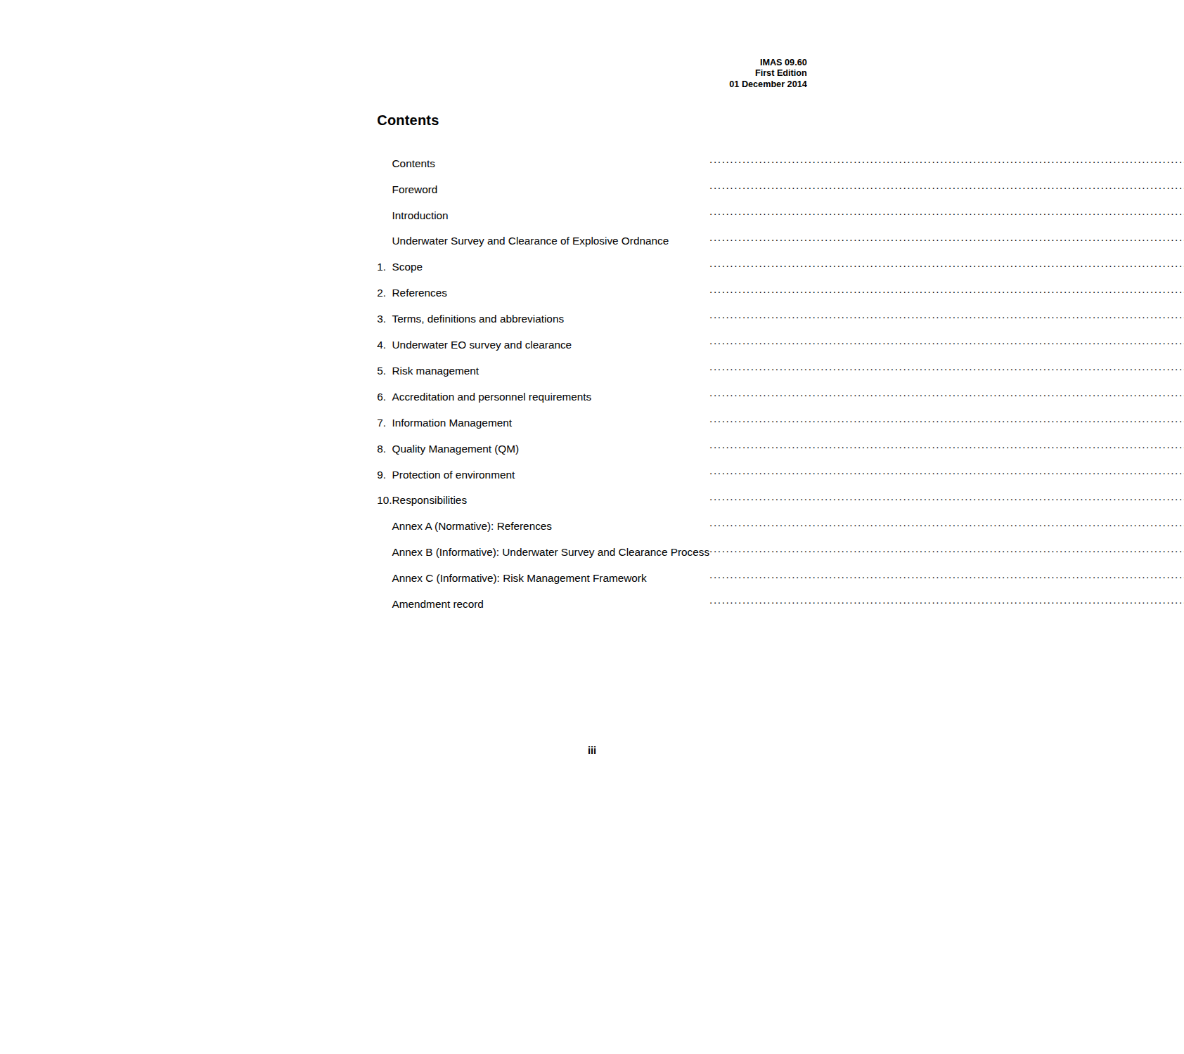IMAS 09.60
First Edition
01 December 2014
Contents
| | Contents | .................................................................................................................................. | iii |
| | Foreword | .................................................................................................................................. | iv |
| | Introduction | .................................................................................................................................. | v |
| | Underwater Survey and Clearance of Explosive Ordnance | .................................................................................................................................. | 1 |
| 1. | Scope | .................................................................................................................................. | 1 |
| 2. | References | .................................................................................................................................. | 1 |
| 3. | Terms, definitions and abbreviations | .................................................................................................................................. | 1 |
| 4. | Underwater EO survey and clearance | .................................................................................................................................. | 2 |
| 5. | Risk management | .................................................................................................................................. | 7 |
| 6. | Accreditation and personnel requirements | .................................................................................................................................. | 8 |
| 7. | Information Management | .................................................................................................................................. | 9 |
| 8. | Quality Management (QM) | .................................................................................................................................. | 9 |
| 9. | Protection of environment | .................................................................................................................................. | 11 |
| 10. | Responsibilities | .................................................................................................................................. | 11 |
| | Annex A (Normative): References | .................................................................................................................................. | 13 |
| | Annex B (Informative): Underwater Survey and Clearance Process | .................................................................................................................................. | 14 |
| | Annex C (Informative): Risk Management Framework | .................................................................................................................................. | 15 |
| | Amendment record | .................................................................................................................................. | 16 |
iii